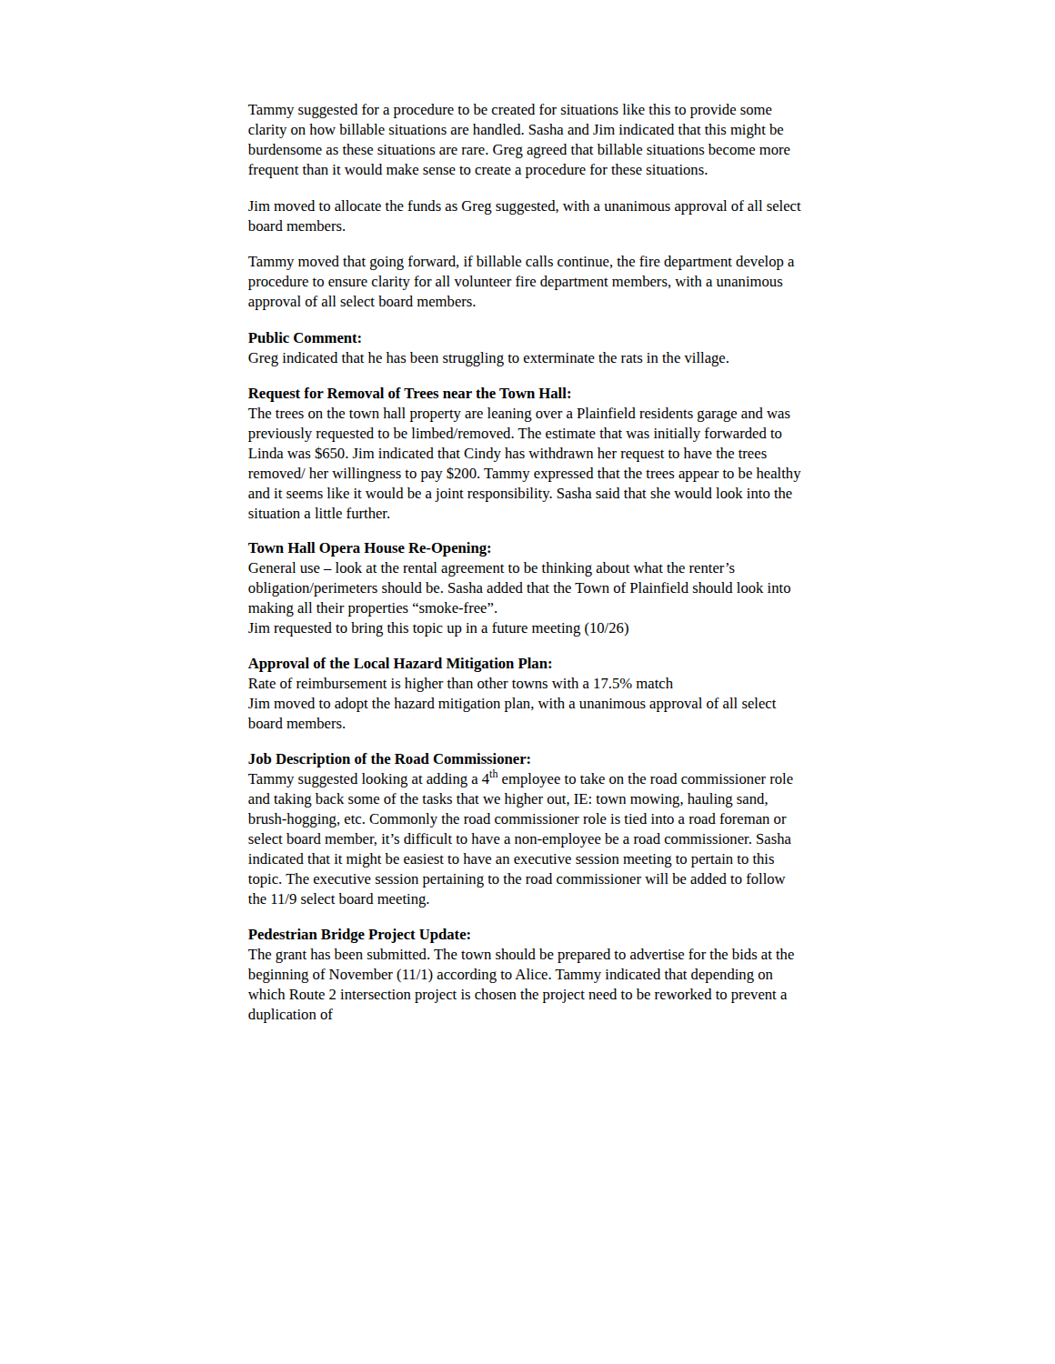Tammy suggested for a procedure to be created for situations like this to provide some clarity on how billable situations are handled. Sasha and Jim indicated that this might be burdensome as these situations are rare. Greg agreed that billable situations become more frequent than it would make sense to create a procedure for these situations.
Jim moved to allocate the funds as Greg suggested, with a unanimous approval of all select board members.
Tammy moved that going forward, if billable calls continue, the fire department develop a procedure to ensure clarity for all volunteer fire department members, with a unanimous approval of all select board members.
Public Comment:
Greg indicated that he has been struggling to exterminate the rats in the village.
Request for Removal of Trees near the Town Hall:
The trees on the town hall property are leaning over a Plainfield residents garage and was previously requested to be limbed/removed. The estimate that was initially forwarded to Linda was $650. Jim indicated that Cindy has withdrawn her request to have the trees removed/ her willingness to pay $200. Tammy expressed that the trees appear to be healthy and it seems like it would be a joint responsibility. Sasha said that she would look into the situation a little further.
Town Hall Opera House Re-Opening:
General use – look at the rental agreement to be thinking about what the renter’s obligation/perimeters should be. Sasha added that the Town of Plainfield should look into making all their properties “smoke-free”.
Jim requested to bring this topic up in a future meeting (10/26)
Approval of the Local Hazard Mitigation Plan:
Rate of reimbursement is higher than other towns with a 17.5% match
Jim moved to adopt the hazard mitigation plan, with a unanimous approval of all select board members.
Job Description of the Road Commissioner:
Tammy suggested looking at adding a 4th employee to take on the road commissioner role and taking back some of the tasks that we higher out, IE: town mowing, hauling sand, brush-hogging, etc. Commonly the road commissioner role is tied into a road foreman or select board member, it’s difficult to have a non-employee be a road commissioner. Sasha indicated that it might be easiest to have an executive session meeting to pertain to this topic. The executive session pertaining to the road commissioner will be added to follow the 11/9 select board meeting.
Pedestrian Bridge Project Update:
The grant has been submitted. The town should be prepared to advertise for the bids at the beginning of November (11/1) according to Alice. Tammy indicated that depending on which Route 2 intersection project is chosen the project need to be reworked to prevent a duplication of